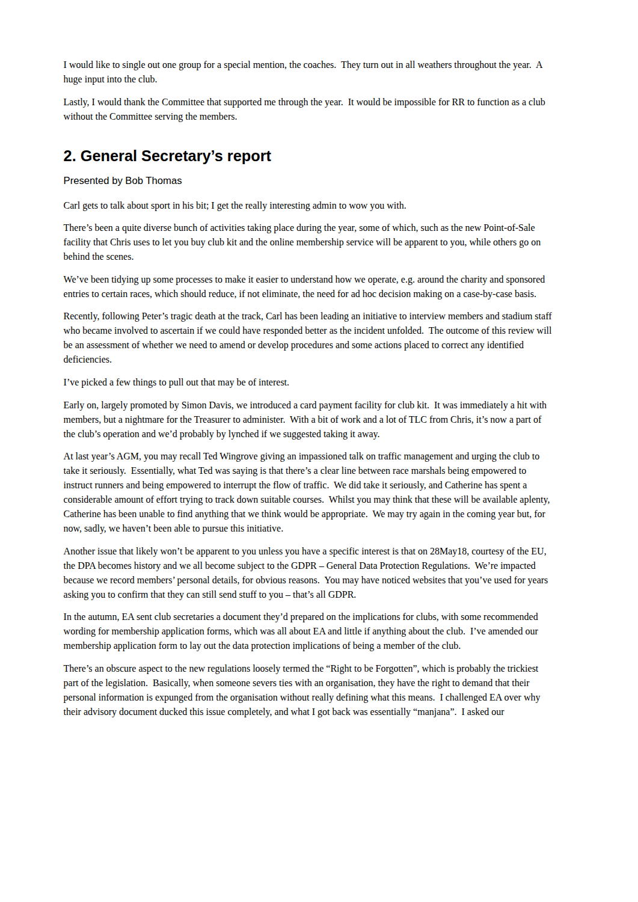I would like to single out one group for a special mention, the coaches. They turn out in all weathers throughout the year. A huge input into the club.
Lastly, I would thank the Committee that supported me through the year. It would be impossible for RR to function as a club without the Committee serving the members.
2. General Secretary’s report
Presented by Bob Thomas
Carl gets to talk about sport in his bit; I get the really interesting admin to wow you with.
There’s been a quite diverse bunch of activities taking place during the year, some of which, such as the new Point-of-Sale facility that Chris uses to let you buy club kit and the online membership service will be apparent to you, while others go on behind the scenes.
We’ve been tidying up some processes to make it easier to understand how we operate, e.g. around the charity and sponsored entries to certain races, which should reduce, if not eliminate, the need for ad hoc decision making on a case-by-case basis.
Recently, following Peter’s tragic death at the track, Carl has been leading an initiative to interview members and stadium staff who became involved to ascertain if we could have responded better as the incident unfolded. The outcome of this review will be an assessment of whether we need to amend or develop procedures and some actions placed to correct any identified deficiencies.
I’ve picked a few things to pull out that may be of interest.
Early on, largely promoted by Simon Davis, we introduced a card payment facility for club kit. It was immediately a hit with members, but a nightmare for the Treasurer to administer. With a bit of work and a lot of TLC from Chris, it’s now a part of the club’s operation and we’d probably by lynched if we suggested taking it away.
At last year’s AGM, you may recall Ted Wingrove giving an impassioned talk on traffic management and urging the club to take it seriously. Essentially, what Ted was saying is that there’s a clear line between race marshals being empowered to instruct runners and being empowered to interrupt the flow of traffic. We did take it seriously, and Catherine has spent a considerable amount of effort trying to track down suitable courses. Whilst you may think that these will be available aplenty, Catherine has been unable to find anything that we think would be appropriate. We may try again in the coming year but, for now, sadly, we haven’t been able to pursue this initiative.
Another issue that likely won’t be apparent to you unless you have a specific interest is that on 28May18, courtesy of the EU, the DPA becomes history and we all become subject to the GDPR – General Data Protection Regulations. We’re impacted because we record members’ personal details, for obvious reasons. You may have noticed websites that you’ve used for years asking you to confirm that they can still send stuff to you – that’s all GDPR.
In the autumn, EA sent club secretaries a document they’d prepared on the implications for clubs, with some recommended wording for membership application forms, which was all about EA and little if anything about the club. I’ve amended our membership application form to lay out the data protection implications of being a member of the club.
There’s an obscure aspect to the new regulations loosely termed the “Right to be Forgotten”, which is probably the trickiest part of the legislation. Basically, when someone severs ties with an organisation, they have the right to demand that their personal information is expunged from the organisation without really defining what this means. I challenged EA over why their advisory document ducked this issue completely, and what I got back was essentially “manjana”. I asked our